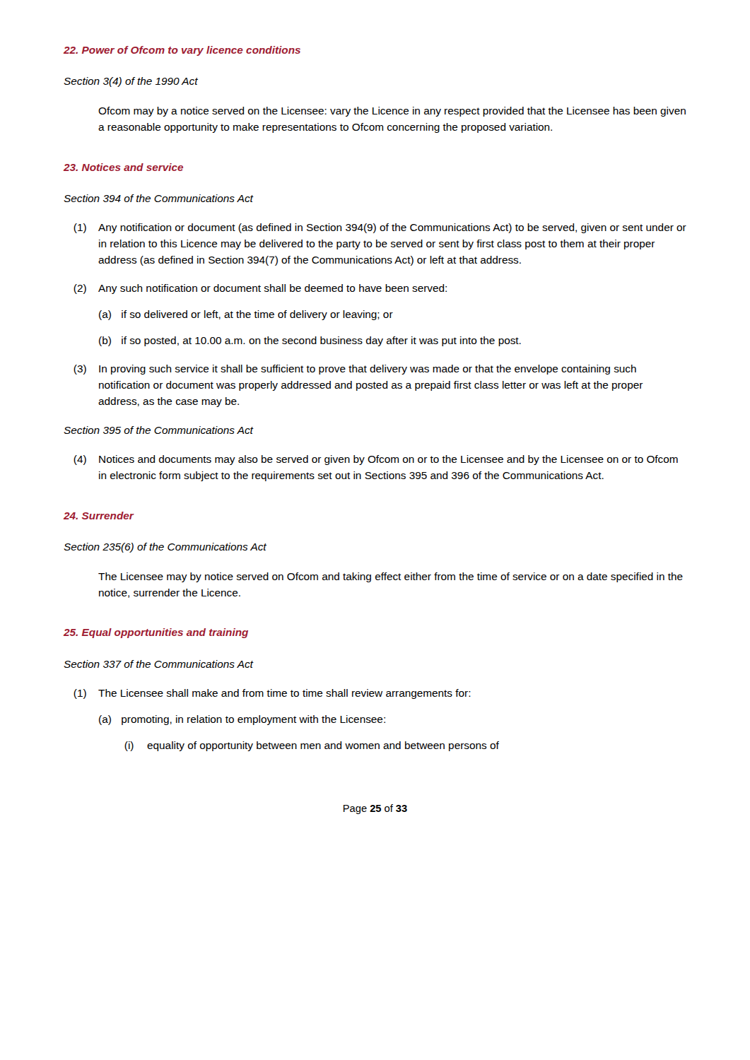22. Power of Ofcom to vary licence conditions
Section 3(4) of the 1990 Act
Ofcom may by a notice served on the Licensee: vary the Licence in any respect provided that the Licensee has been given a reasonable opportunity to make representations to Ofcom concerning the proposed variation.
23. Notices and service
Section 394 of the Communications Act
(1) Any notification or document (as defined in Section 394(9) of the Communications Act) to be served, given or sent under or in relation to this Licence may be delivered to the party to be served or sent by first class post to them at their proper address (as defined in Section 394(7) of the Communications Act) or left at that address.
(2) Any such notification or document shall be deemed to have been served:
(a) if so delivered or left, at the time of delivery or leaving; or
(b) if so posted, at 10.00 a.m. on the second business day after it was put into the post.
(3) In proving such service it shall be sufficient to prove that delivery was made or that the envelope containing such notification or document was properly addressed and posted as a prepaid first class letter or was left at the proper address, as the case may be.
Section 395 of the Communications Act
(4) Notices and documents may also be served or given by Ofcom on or to the Licensee and by the Licensee on or to Ofcom in electronic form subject to the requirements set out in Sections 395 and 396 of the Communications Act.
24. Surrender
Section 235(6) of the Communications Act
The Licensee may by notice served on Ofcom and taking effect either from the time of service or on a date specified in the notice, surrender the Licence.
25. Equal opportunities and training
Section 337 of the Communications Act
(1) The Licensee shall make and from time to time shall review arrangements for:
(a) promoting, in relation to employment with the Licensee:
(i) equality of opportunity between men and women and between persons of
Page 25 of 33